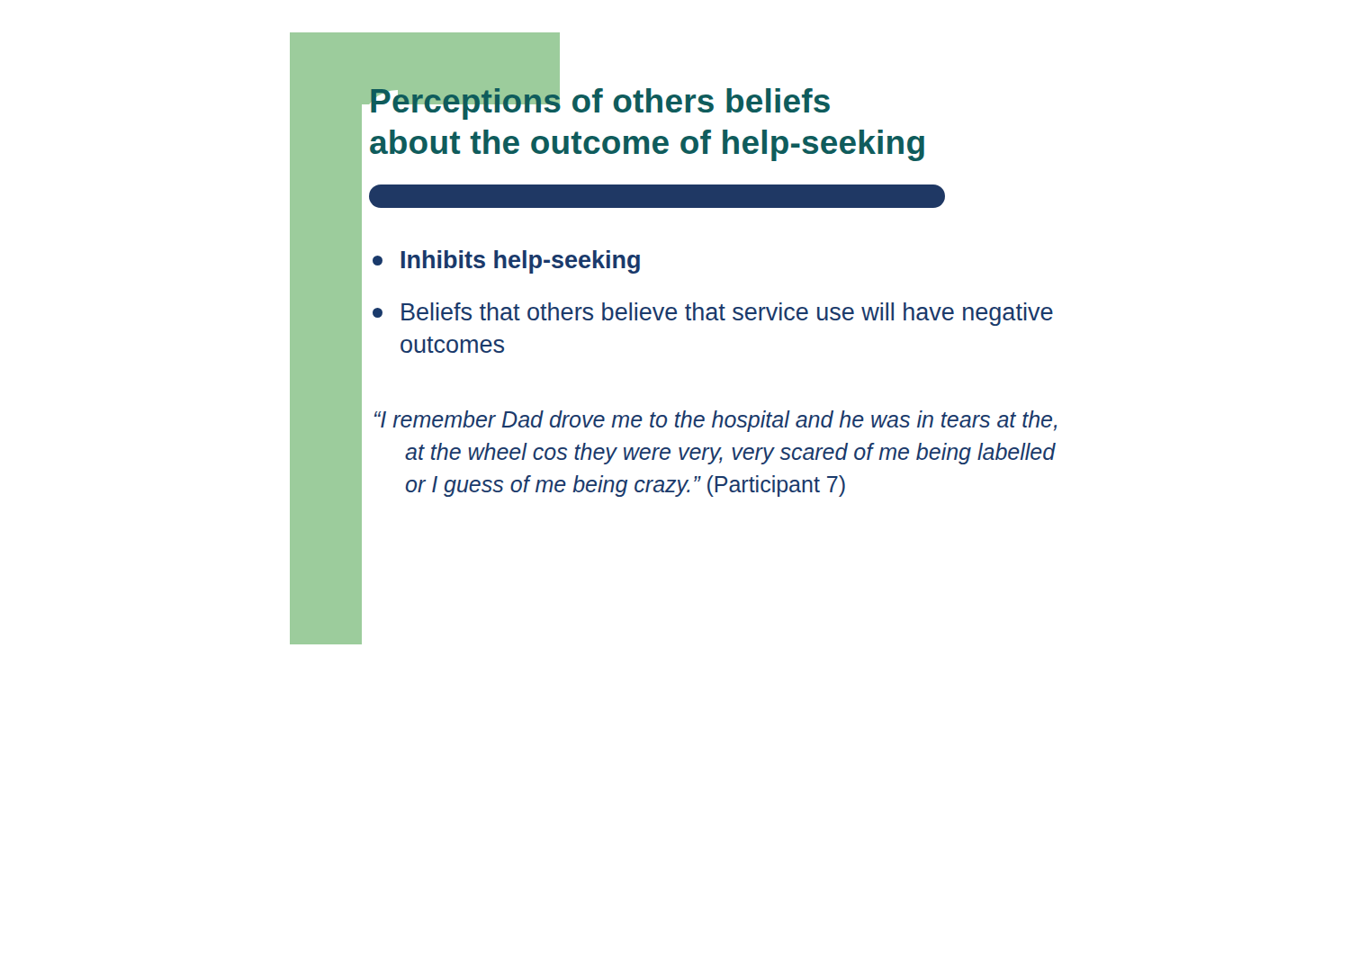Perceptions of others beliefs
about the outcome of help-seeking
Inhibits help-seeking
Beliefs that others believe that service use will have negative outcomes
“I remember Dad drove me to the hospital and he was in tears at the, at the wheel cos they were very, very scared of me being labelled or I guess of me being crazy.” (Participant 7)